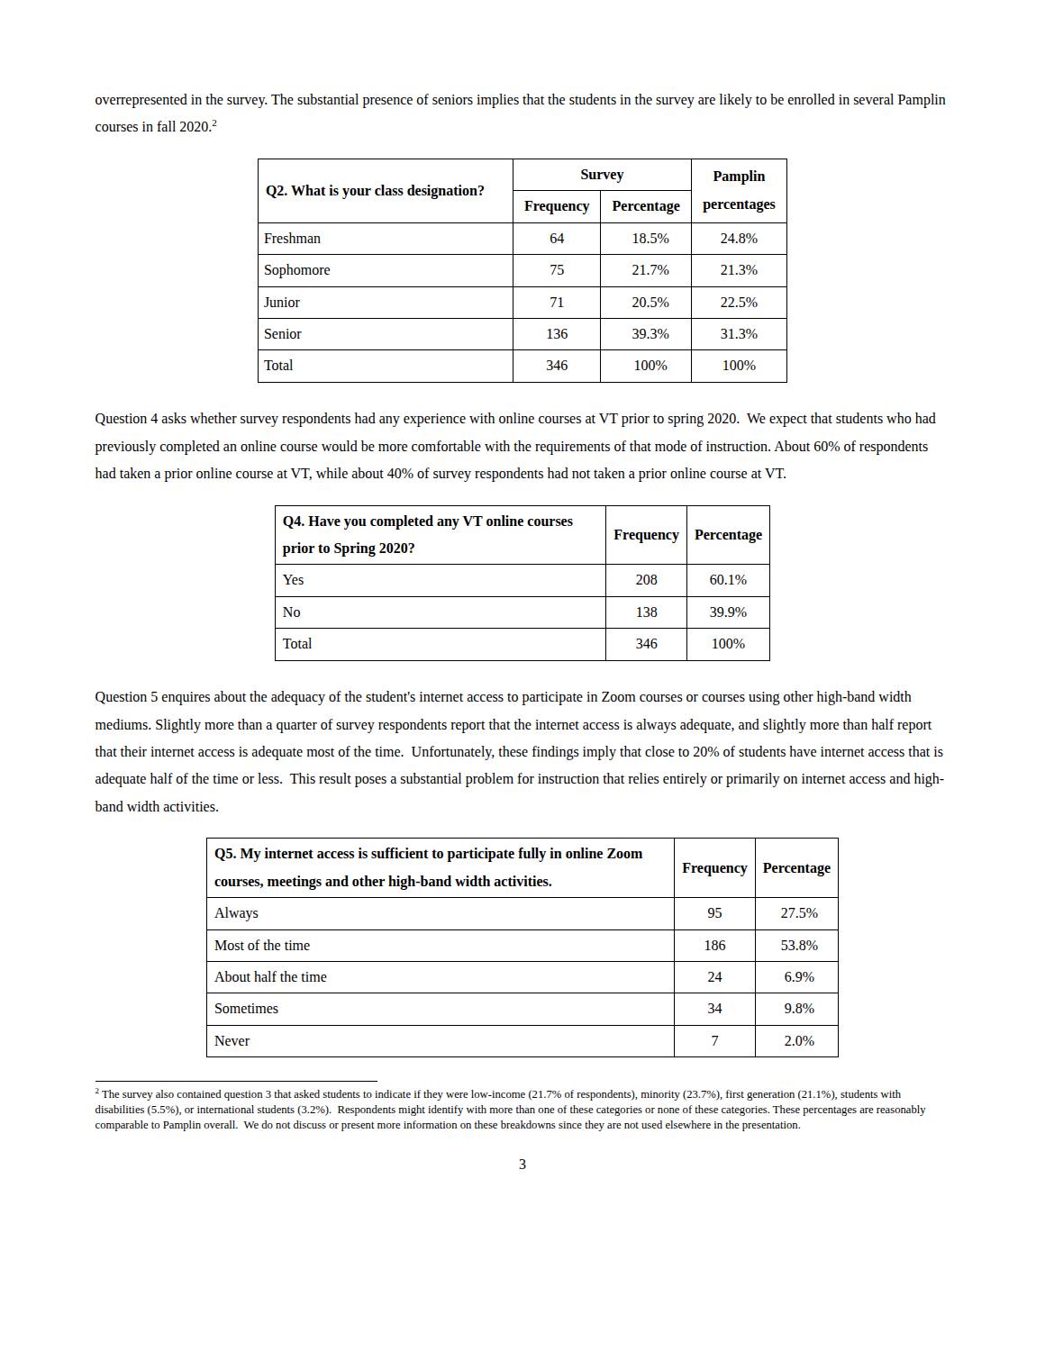overrepresented in the survey. The substantial presence of seniors implies that the students in the survey are likely to be enrolled in several Pamplin courses in fall 2020.2
| Q2. What is your class designation? | Survey | Pamplin percentages |
| Frequency | Percentage |
| Freshman | 64 | 18.5% | 24.8% |
| Sophomore | 75 | 21.7% | 21.3% |
| Junior | 71 | 20.5% | 22.5% |
| Senior | 136 | 39.3% | 31.3% |
| Total | 346 | 100% | 100% |
Question 4 asks whether survey respondents had any experience with online courses at VT prior to spring 2020. We expect that students who had previously completed an online course would be more comfortable with the requirements of that mode of instruction. About 60% of respondents had taken a prior online course at VT, while about 40% of survey respondents had not taken a prior online course at VT.
| Q4. Have you completed any VT online courses prior to Spring 2020? | Frequency | Percentage |
| --- | --- | --- |
| Yes | 208 | 60.1% |
| No | 138 | 39.9% |
| Total | 346 | 100% |
Question 5 enquires about the adequacy of the student's internet access to participate in Zoom courses or courses using other high-band width mediums. Slightly more than a quarter of survey respondents report that the internet access is always adequate, and slightly more than half report that their internet access is adequate most of the time. Unfortunately, these findings imply that close to 20% of students have internet access that is adequate half of the time or less. This result poses a substantial problem for instruction that relies entirely or primarily on internet access and high-band width activities.
| Q5. My internet access is sufficient to participate fully in online Zoom courses, meetings and other high-band width activities. | Frequency | Percentage |
| --- | --- | --- |
| Always | 95 | 27.5% |
| Most of the time | 186 | 53.8% |
| About half the time | 24 | 6.9% |
| Sometimes | 34 | 9.8% |
| Never | 7 | 2.0% |
2 The survey also contained question 3 that asked students to indicate if they were low-income (21.7% of respondents), minority (23.7%), first generation (21.1%), students with disabilities (5.5%), or international students (3.2%). Respondents might identify with more than one of these categories or none of these categories. These percentages are reasonably comparable to Pamplin overall. We do not discuss or present more information on these breakdowns since they are not used elsewhere in the presentation.
3